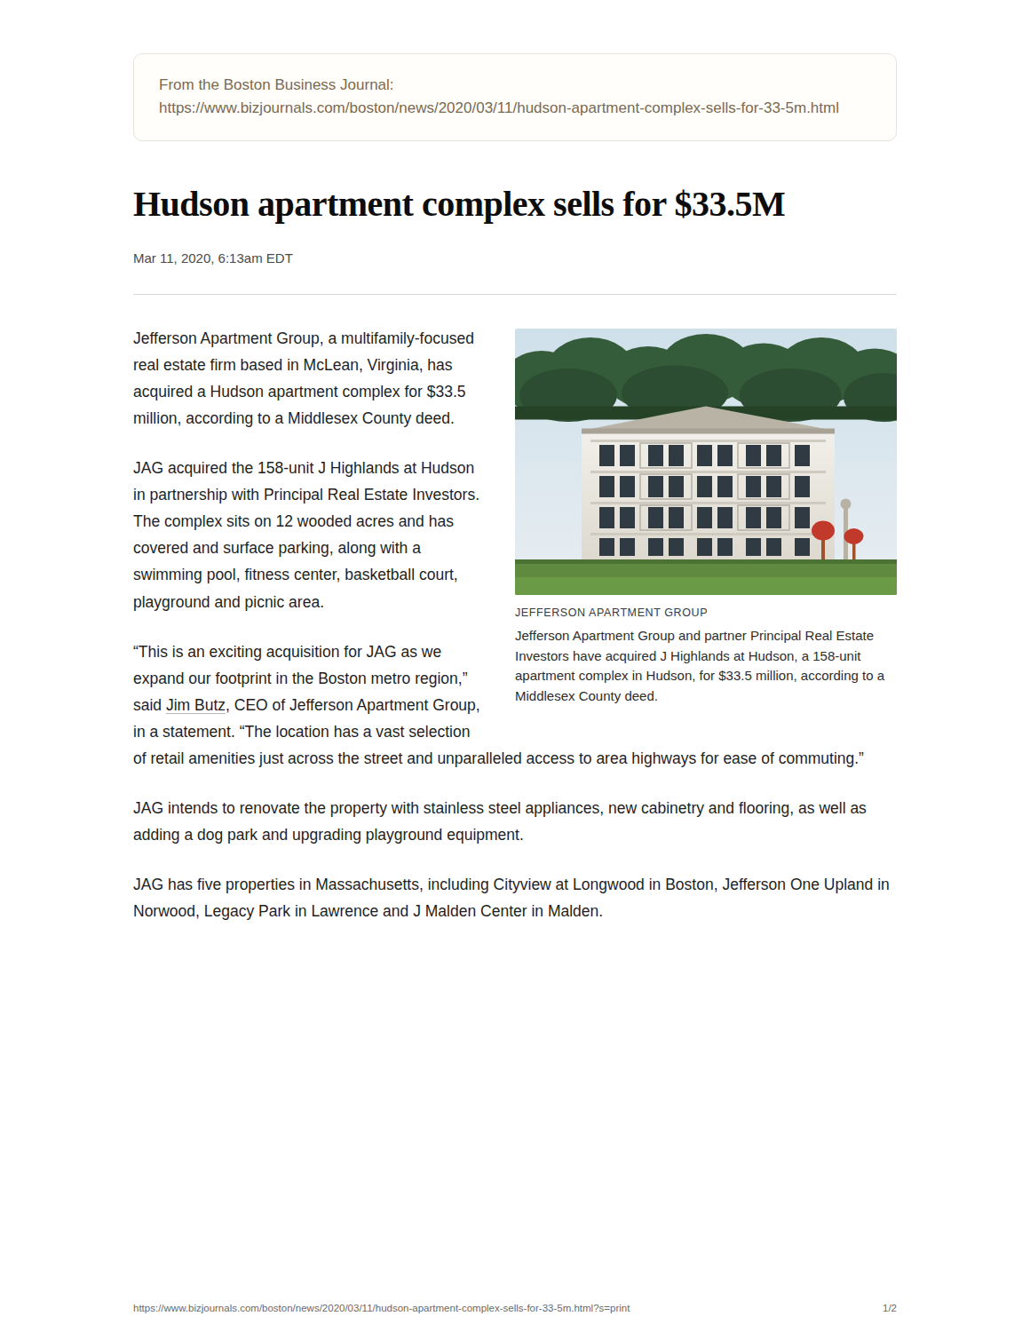From the Boston Business Journal:
https://www.bizjournals.com/boston/news/2020/03/11/hudson-apartment-complex-sells-for-33-5m.html
Hudson apartment complex sells for $33.5M
Mar 11, 2020, 6:13am EDT
Jefferson Apartment Group
Jefferson Apartment Group and partner Principal Real Estate Investors have acquired J Highlands at Hudson, a 158-unit apartment complex in Hudson, for $33.5 million, according to a Middlesex County deed.
Jefferson Apartment Group, a multifamily-focused real estate firm based in McLean, Virginia, has acquired a Hudson apartment complex for $33.5 million, according to a Middlesex County deed.
JAG acquired the 158-unit J Highlands at Hudson in partnership with Principal Real Estate Investors. The complex sits on 12 wooded acres and has covered and surface parking, along with a swimming pool, fitness center, basketball court, playground and picnic area.
“This is an exciting acquisition for JAG as we expand our footprint in the Boston metro region,” said Jim Butz, CEO of Jefferson Apartment Group, in a statement. “The location has a vast selection of retail amenities just across the street and unparalleled access to area highways for ease of commuting.”
JAG intends to renovate the property with stainless steel appliances, new cabinetry and flooring, as well as adding a dog park and upgrading playground equipment.
JAG has five properties in Massachusetts, including Cityview at Longwood in Boston, Jefferson One Upland in Norwood, Legacy Park in Lawrence and J Malden Center in Malden.
https://www.bizjournals.com/boston/news/2020/03/11/hudson-apartment-complex-sells-for-33-5m.html?s=print 1/2